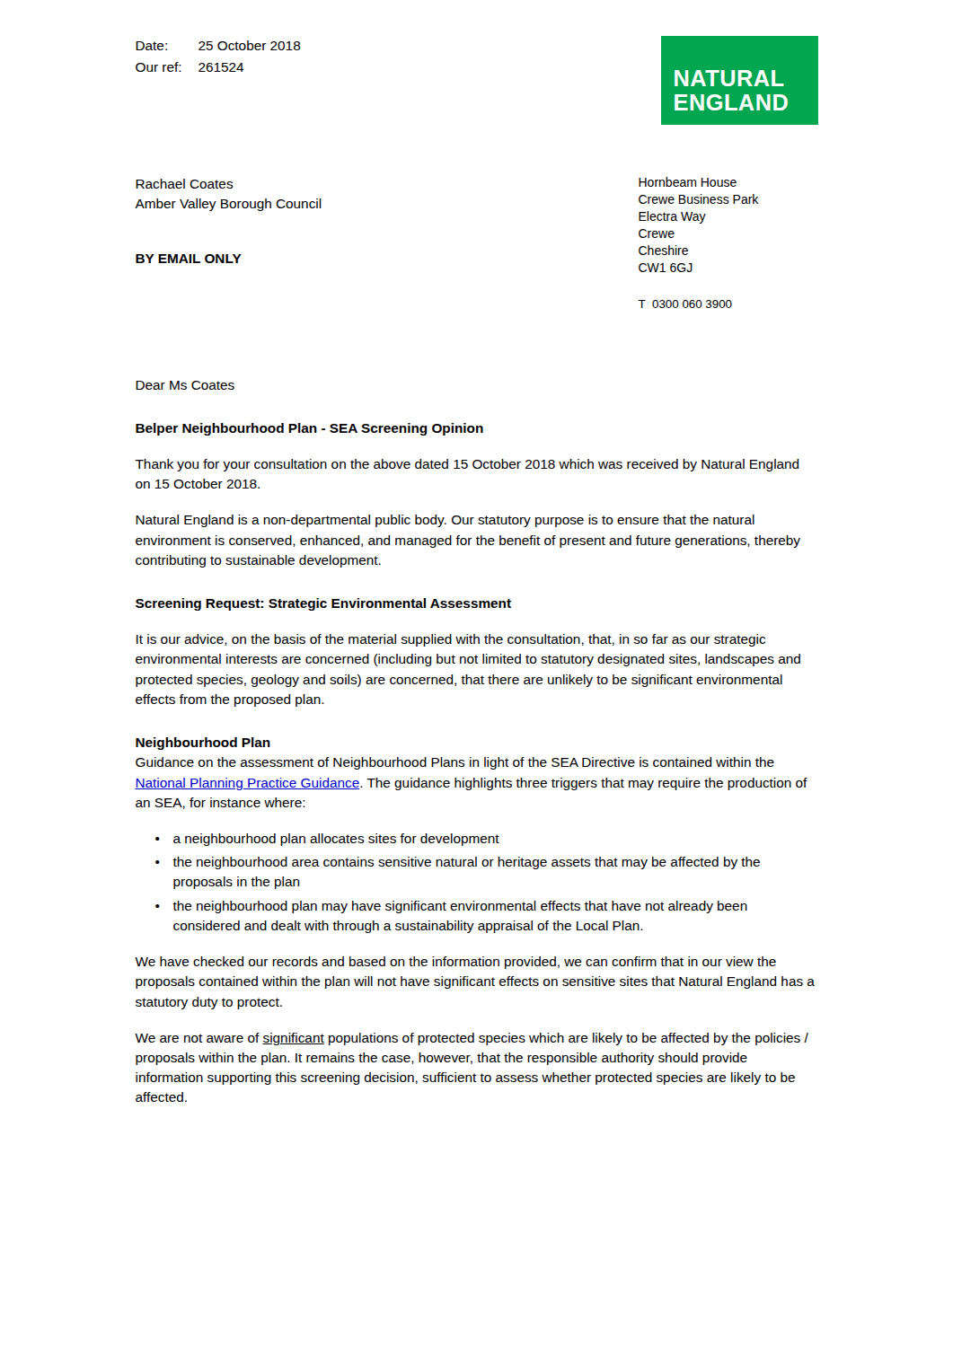| Date: | 25 October 2018 |
| Our ref: | 261524 |
NATURAL
ENGLAND
Rachael Coates
Amber Valley Borough Council
BY EMAIL ONLY
Hornbeam House
Crewe Business Park
Electra Way
Crewe
Cheshire
CW1 6GJ
T 0300 060 3900
Dear Ms Coates
Belper Neighbourhood Plan - SEA Screening Opinion
Thank you for your consultation on the above dated 15 October 2018 which was received by Natural England on 15 October 2018.
Natural England is a non-departmental public body. Our statutory purpose is to ensure that the natural environment is conserved, enhanced, and managed for the benefit of present and future generations, thereby contributing to sustainable development.
Screening Request: Strategic Environmental Assessment
It is our advice, on the basis of the material supplied with the consultation, that, in so far as our strategic environmental interests are concerned (including but not limited to statutory designated sites, landscapes and protected species, geology and soils) are concerned, that there are unlikely to be significant environmental effects from the proposed plan.
Neighbourhood Plan
Guidance on the assessment of Neighbourhood Plans in light of the SEA Directive is contained within the National Planning Practice Guidance. The guidance highlights three triggers that may require the production of an SEA, for instance where:
a neighbourhood plan allocates sites for development
the neighbourhood area contains sensitive natural or heritage assets that may be affected by the proposals in the plan
the neighbourhood plan may have significant environmental effects that have not already been considered and dealt with through a sustainability appraisal of the Local Plan.
We have checked our records and based on the information provided, we can confirm that in our view the proposals contained within the plan will not have significant effects on sensitive sites that Natural England has a statutory duty to protect.
We are not aware of significant populations of protected species which are likely to be affected by the policies / proposals within the plan. It remains the case, however, that the responsible authority should provide information supporting this screening decision, sufficient to assess whether protected species are likely to be affected.